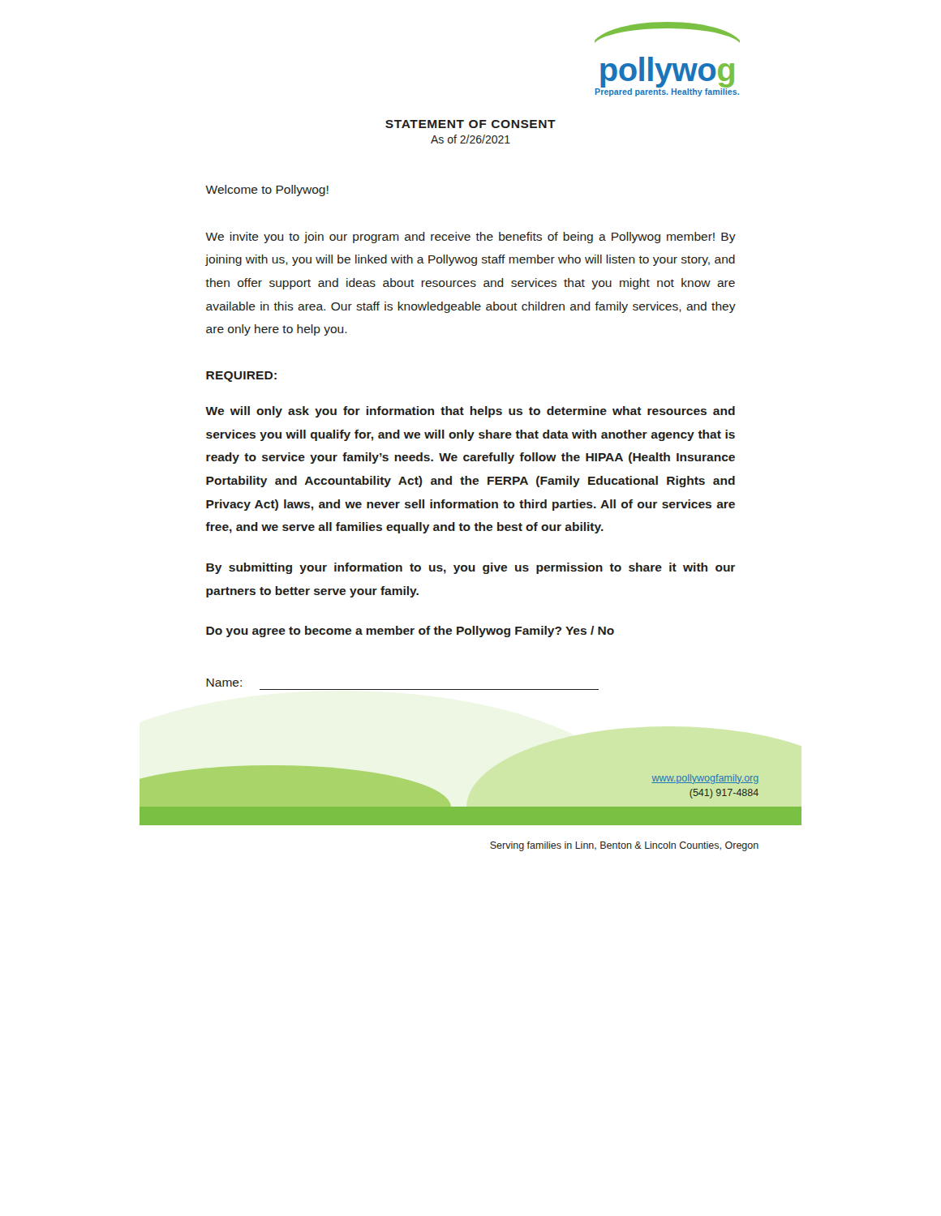pollywog
Prepared parents. Healthy families.
STATEMENT OF CONSENT
As of 2/26/2021
Welcome to Pollywog!
We invite you to join our program and receive the benefits of being a Pollywog member! By joining with us, you will be linked with a Pollywog staff member who will listen to your story, and then offer support and ideas about resources and services that you might not know are available in this area. Our staff is knowledgeable about children and family services, and they are only here to help you.
REQUIRED:
We will only ask you for information that helps us to determine what resources and services you will qualify for, and we will only share that data with another agency that is ready to service your family’s needs. We carefully follow the HIPAA (Health Insurance Portability and Accountability Act) and the FERPA (Family Educational Rights and Privacy Act) laws, and we never sell information to third parties. All of our services are free, and we serve all families equally and to the best of our ability.
By submitting your information to us, you give us permission to share it with our partners to better serve your family.
Do you agree to become a member of the Pollywog Family? Yes / No
Name:
Date:
www.pollywogfamily.org
(541) 917-4884
Serving families in Linn, Benton & Lincoln Counties, Oregon